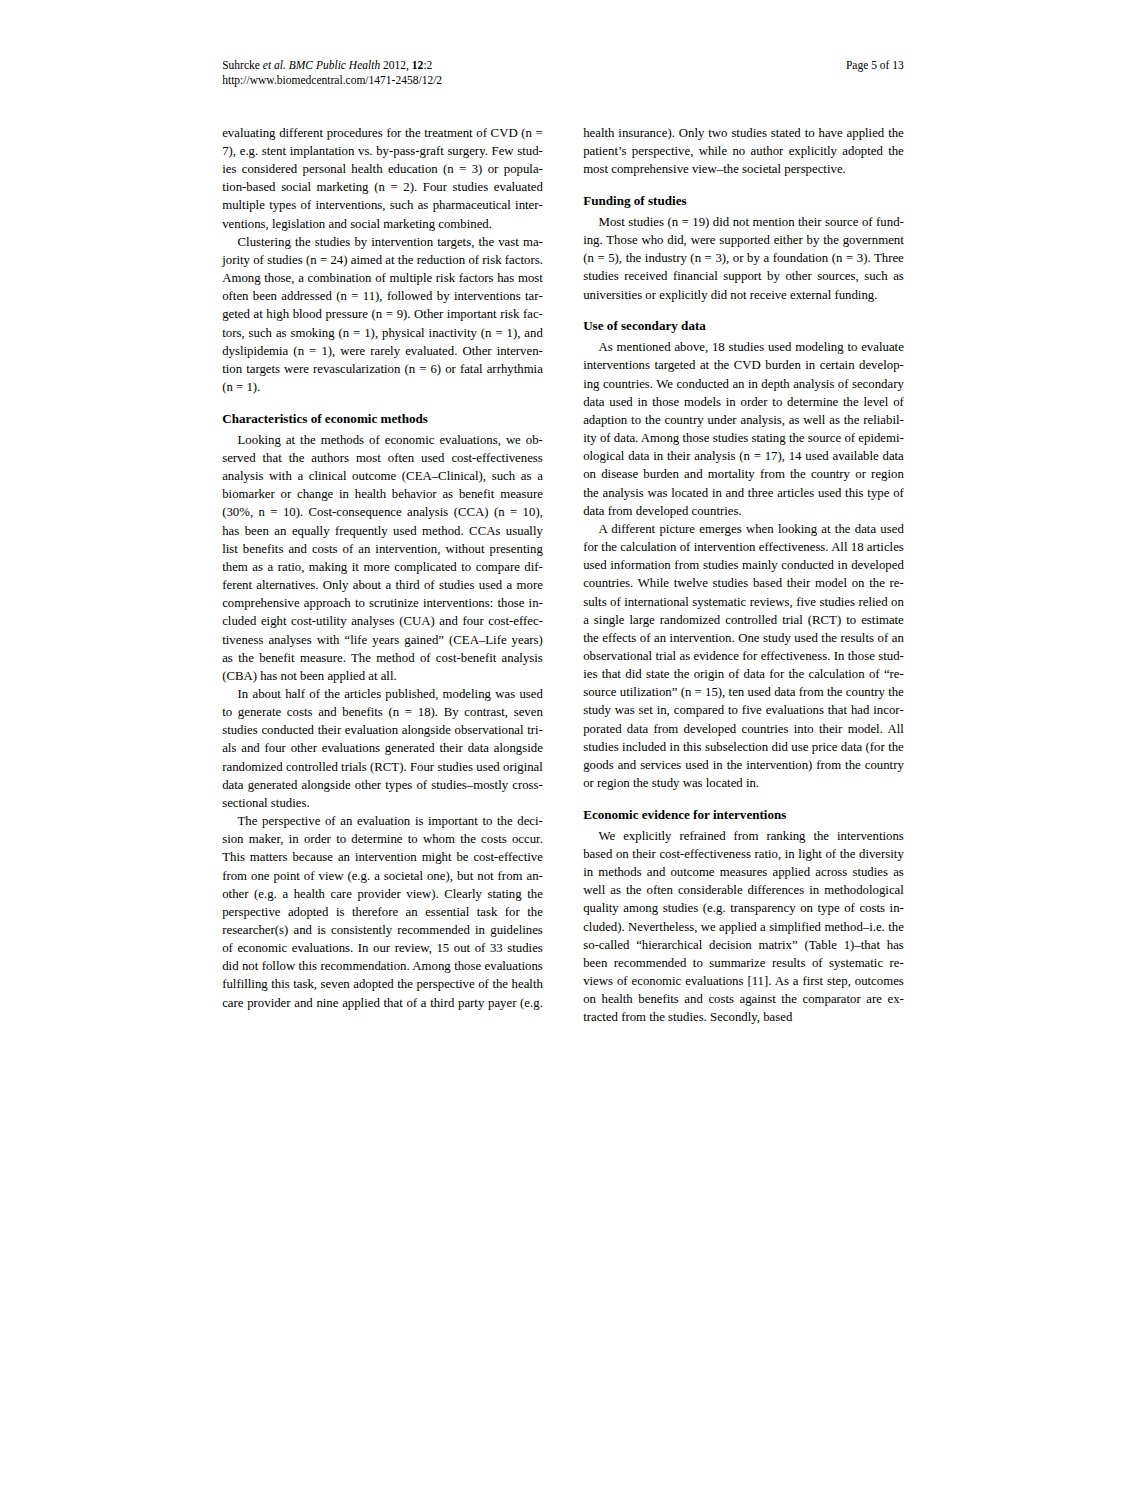Suhrcke et al. BMC Public Health 2012, 12:2
http://www.biomedcentral.com/1471-2458/12/2
Page 5 of 13
evaluating different procedures for the treatment of CVD (n = 7), e.g. stent implantation vs. by-pass-graft surgery. Few studies considered personal health education (n = 3) or population-based social marketing (n = 2). Four studies evaluated multiple types of interventions, such as pharmaceutical interventions, legislation and social marketing combined.
Clustering the studies by intervention targets, the vast majority of studies (n = 24) aimed at the reduction of risk factors. Among those, a combination of multiple risk factors has most often been addressed (n = 11), followed by interventions targeted at high blood pressure (n = 9). Other important risk factors, such as smoking (n = 1), physical inactivity (n = 1), and dyslipidemia (n = 1), were rarely evaluated. Other intervention targets were revascularization (n = 6) or fatal arrhythmia (n = 1).
Characteristics of economic methods
Looking at the methods of economic evaluations, we observed that the authors most often used cost-effectiveness analysis with a clinical outcome (CEA–Clinical), such as a biomarker or change in health behavior as benefit measure (30%, n = 10). Cost-consequence analysis (CCA) (n = 10), has been an equally frequently used method. CCAs usually list benefits and costs of an intervention, without presenting them as a ratio, making it more complicated to compare different alternatives. Only about a third of studies used a more comprehensive approach to scrutinize interventions: those included eight cost-utility analyses (CUA) and four cost-effectiveness analyses with “life years gained” (CEA–Life years) as the benefit measure. The method of cost-benefit analysis (CBA) has not been applied at all.
In about half of the articles published, modeling was used to generate costs and benefits (n = 18). By contrast, seven studies conducted their evaluation alongside observational trials and four other evaluations generated their data alongside randomized controlled trials (RCT). Four studies used original data generated alongside other types of studies–mostly cross-sectional studies.
The perspective of an evaluation is important to the decision maker, in order to determine to whom the costs occur. This matters because an intervention might be cost-effective from one point of view (e.g. a societal one), but not from another (e.g. a health care provider view). Clearly stating the perspective adopted is therefore an essential task for the researcher(s) and is consistently recommended in guidelines of economic evaluations. In our review, 15 out of 33 studies did not follow this recommendation. Among those evaluations fulfilling this task, seven adopted the perspective of the health care provider and nine applied that of a third party payer (e.g. health insurance). Only two studies stated to have applied the patient’s perspective, while no author explicitly adopted the most comprehensive view–the societal perspective.
Funding of studies
Most studies (n = 19) did not mention their source of funding. Those who did, were supported either by the government (n = 5), the industry (n = 3), or by a foundation (n = 3). Three studies received financial support by other sources, such as universities or explicitly did not receive external funding.
Use of secondary data
As mentioned above, 18 studies used modeling to evaluate interventions targeted at the CVD burden in certain developing countries. We conducted an in depth analysis of secondary data used in those models in order to determine the level of adaption to the country under analysis, as well as the reliability of data. Among those studies stating the source of epidemiological data in their analysis (n = 17), 14 used available data on disease burden and mortality from the country or region the analysis was located in and three articles used this type of data from developed countries.
A different picture emerges when looking at the data used for the calculation of intervention effectiveness. All 18 articles used information from studies mainly conducted in developed countries. While twelve studies based their model on the results of international systematic reviews, five studies relied on a single large randomized controlled trial (RCT) to estimate the effects of an intervention. One study used the results of an observational trial as evidence for effectiveness. In those studies that did state the origin of data for the calculation of “resource utilization” (n = 15), ten used data from the country the study was set in, compared to five evaluations that had incorporated data from developed countries into their model. All studies included in this subselection did use price data (for the goods and services used in the intervention) from the country or region the study was located in.
Economic evidence for interventions
We explicitly refrained from ranking the interventions based on their cost-effectiveness ratio, in light of the diversity in methods and outcome measures applied across studies as well as the often considerable differences in methodological quality among studies (e.g. transparency on type of costs included). Nevertheless, we applied a simplified method–i.e. the so-called “hierarchical decision matrix” (Table 1)–that has been recommended to summarize results of systematic reviews of economic evaluations [11]. As a first step, outcomes on health benefits and costs against the comparator are extracted from the studies. Secondly, based